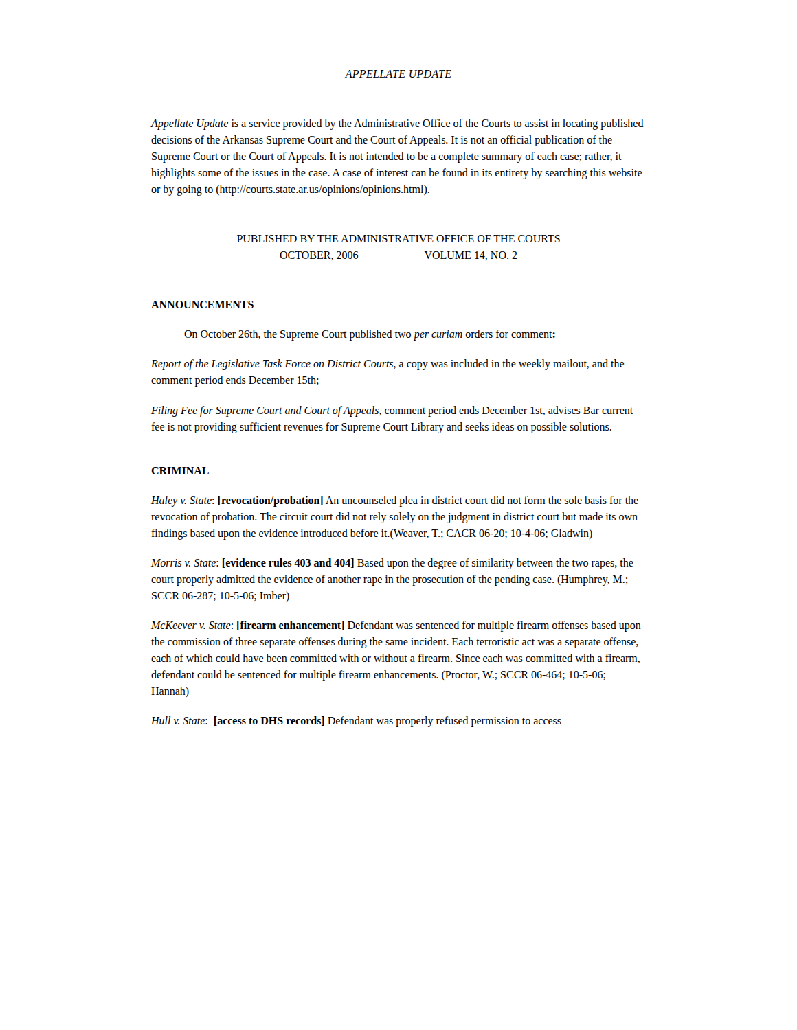APPELLATE UPDATE
Appellate Update is a service provided by the Administrative Office of the Courts to assist in locating published decisions of the Arkansas Supreme Court and the Court of Appeals. It is not an official publication of the Supreme Court or the Court of Appeals. It is not intended to be a complete summary of each case; rather, it highlights some of the issues in the case. A case of interest can be found in its entirety by searching this website or by going to (http://courts.state.ar.us/opinions/opinions.html).
PUBLISHED BY THE ADMINISTRATIVE OFFICE OF THE COURTS OCTOBER, 2006 VOLUME 14, NO. 2
Announcements
On October 26th, the Supreme Court published two per curiam orders for comment:
Report of the Legislative Task Force on District Courts, a copy was included in the weekly mailout, and the comment period ends December 15th;
Filing Fee for Supreme Court and Court of Appeals, comment period ends December 1st, advises Bar current fee is not providing sufficient revenues for Supreme Court Library and seeks ideas on possible solutions.
Criminal
Haley v. State: [revocation/probation] An uncounseled plea in district court did not form the sole basis for the revocation of probation. The circuit court did not rely solely on the judgment in district court but made its own findings based upon the evidence introduced before it.(Weaver, T.; CACR 06-20; 10-4-06; Gladwin)
Morris v. State: [evidence rules 403 and 404] Based upon the degree of similarity between the two rapes, the court properly admitted the evidence of another rape in the prosecution of the pending case. (Humphrey, M.; SCCR 06-287; 10-5-06; Imber)
McKeever v. State: [firearm enhancement] Defendant was sentenced for multiple firearm offenses based upon the commission of three separate offenses during the same incident. Each terroristic act was a separate offense, each of which could have been committed with or without a firearm. Since each was committed with a firearm, defendant could be sentenced for multiple firearm enhancements. (Proctor, W.; SCCR 06-464; 10-5-06; Hannah)
Hull v. State: [access to DHS records] Defendant was properly refused permission to access